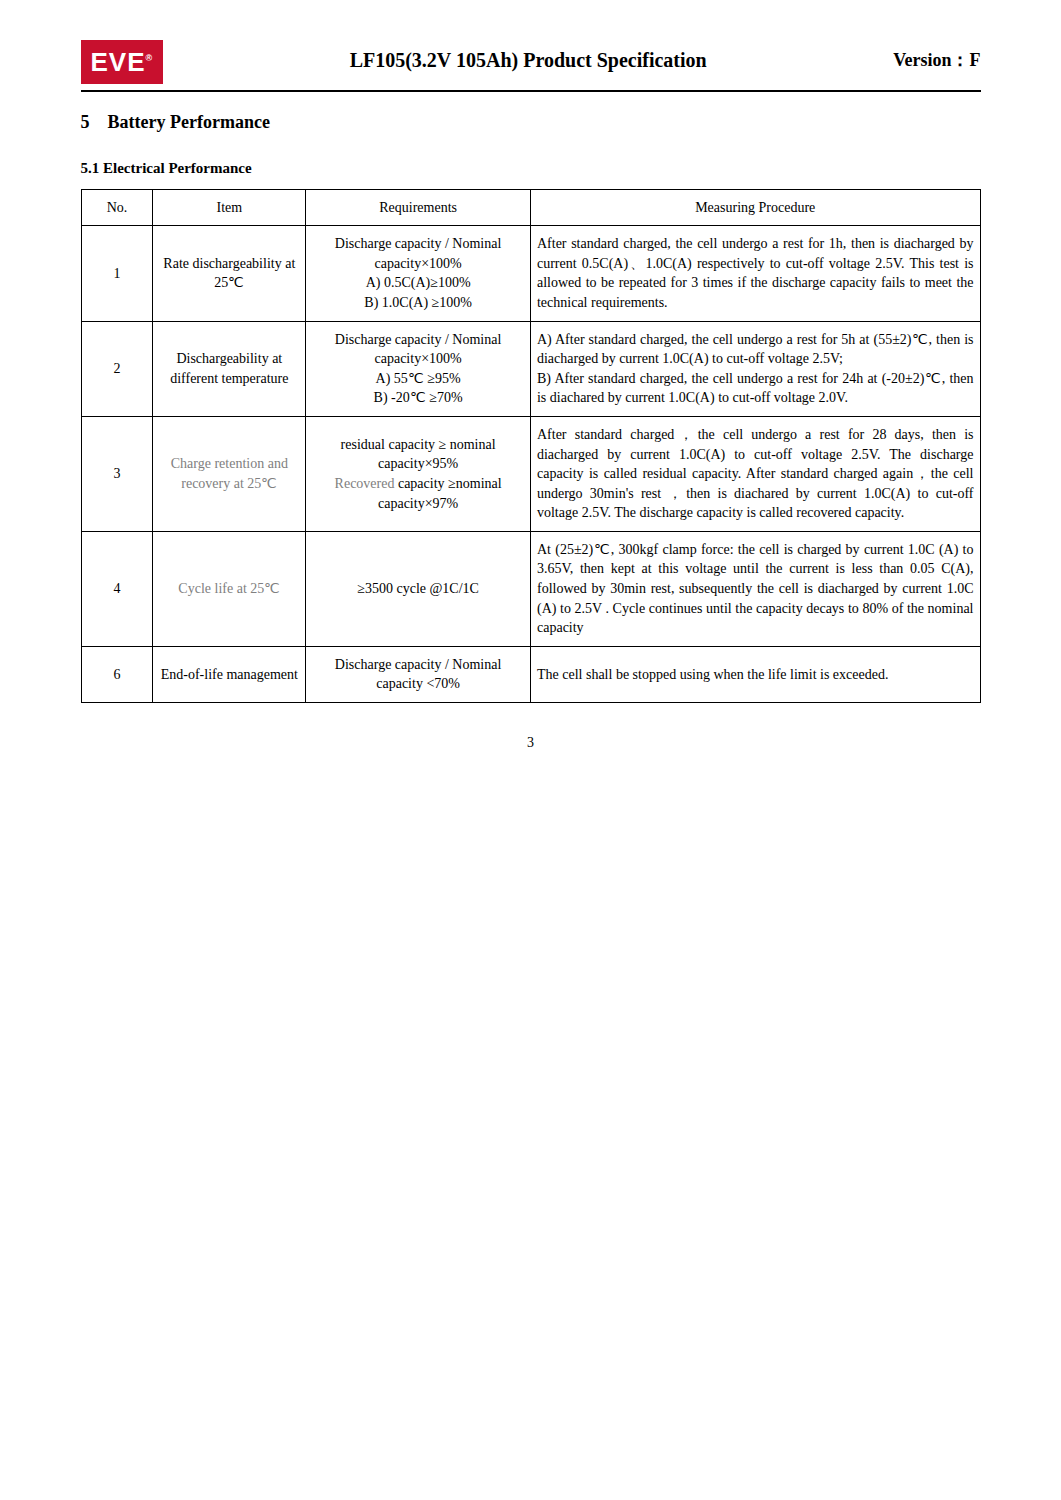EVE®
LF105(3.2V 105Ah) Product Specification
Version：F
5 Battery Performance
5.1 Electrical Performance
| No. | Item | Requirements | Measuring Procedure |
| --- | --- | --- | --- |
| 1 | Rate dischargeability at 25℃ | Discharge capacity / Nominal capacity×100% A) 0.5C(A)≥100% B) 1.0C(A) ≥100% | After standard charged, the cell undergo a rest for 1h, then is diacharged by current 0.5C(A)、1.0C(A) respectively to cut-off voltage 2.5V. This test is allowed to be repeated for 3 times if the discharge capacity fails to meet the technical requirements. |
| 2 | Dischargeability at different temperature | Discharge capacity / Nominal capacity×100% A) 55℃ ≥95% B) -20℃ ≥70% | A) After standard charged, the cell undergo a rest for 5h at (55±2)℃, then is diacharged by current 1.0C(A) to cut-off voltage 2.5V; B) After standard charged, the cell undergo a rest for 24h at (-20±2)℃, then is diachared by current 1.0C(A) to cut-off voltage 2.0V. |
| 3 | Charge retention and recovery at 25℃ | residual capacity ≥ nominal capacity×95% Recovered capacity ≥nominal capacity×97% | After standard charged，the cell undergo a rest for 28 days, then is diacharged by current 1.0C(A) to cut-off voltage 2.5V. The discharge capacity is called residual capacity. After standard charged again，the cell undergo 30min's rest ，then is diachared by current 1.0C(A) to cut-off voltage 2.5V. The discharge capacity is called recovered capacity. |
| 4 | Cycle life at 25℃ | ≥3500 cycle @1C/1C | At (25±2)℃, 300kgf clamp force: the cell is charged by current 1.0C (A) to 3.65V, then kept at this voltage until the current is less than 0.05 C(A), followed by 30min rest, subsequently the cell is diacharged by current 1.0C (A) to 2.5V . Cycle continues until the capacity decays to 80% of the nominal capacity |
| 6 | End-of-life management | Discharge capacity / Nominal capacity <70% | The cell shall be stopped using when the life limit is exceeded. |
3